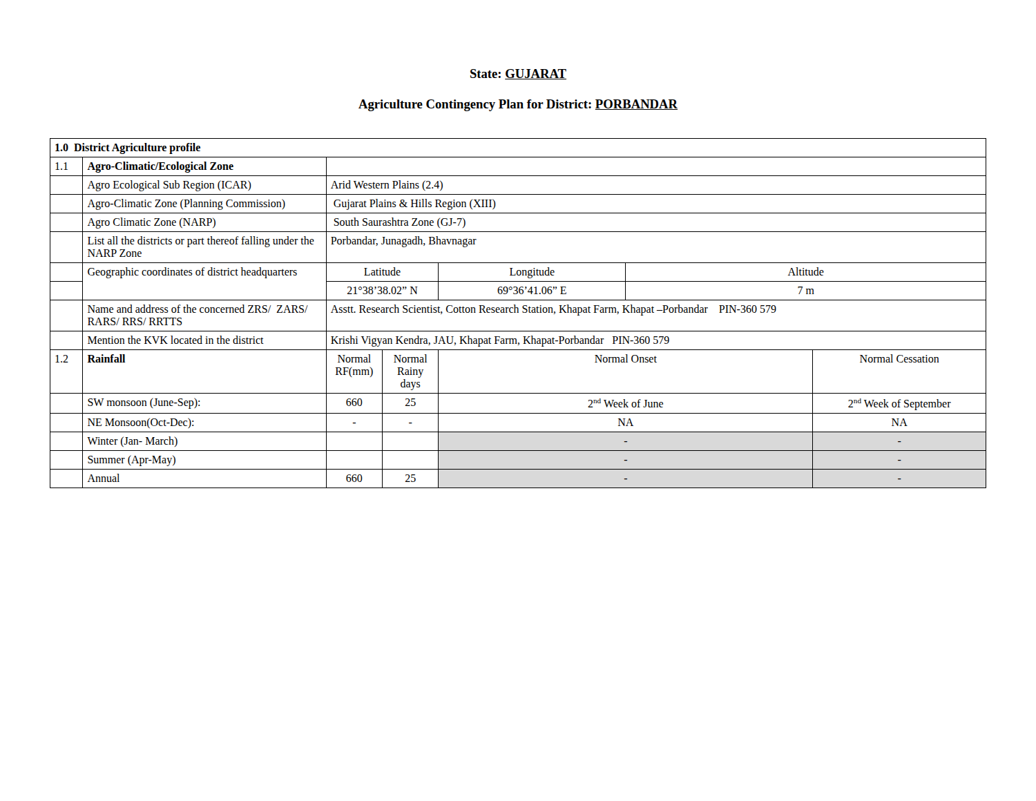State: GUJARAT
Agriculture Contingency Plan for District: PORBANDAR
| 1.0 District Agriculture profile |
| 1.1 | Agro-Climatic/Ecological Zone | |
| | Agro Ecological Sub Region (ICAR) | Arid Western Plains (2.4) |
| | Agro-Climatic Zone (Planning Commission) | Gujarat Plains & Hills Region (XIII) |
| | Agro Climatic Zone (NARP) | South Saurashtra Zone (GJ-7) |
| | List all the districts or part thereof falling under the NARP Zone | Porbandar, Junagadh, Bhavnagar |
| | Geographic coordinates of district headquarters | Latitude | Longitude | Altitude |
| | 21°38’38.02” N | 69°36’41.06” E | 7 m |
| | Name and address of the concerned ZRS/ ZARS/ RARS/ RRS/ RRTTS | Asstt. Research Scientist, Cotton Research Station, Khapat Farm, Khapat –Porbandar PIN-360 579 |
| | Mention the KVK located in the district | Krishi Vigyan Kendra, JAU, Khapat Farm, Khapat-Porbandar PIN-360 579 |
| 1.2 | Rainfall | Normal RF(mm) | Normal Rainy days | Normal Onset | Normal Cessation |
| | SW monsoon (June-Sep): | 660 | 25 | 2 nd Week of June | 2 nd Week of September |
| | NE Monsoon(Oct-Dec): | - | - | NA | NA |
| | Winter (Jan- March) | | | - | - |
| | Summer (Apr-May) | | | - | - |
| | Annual | 660 | 25 | - | - |